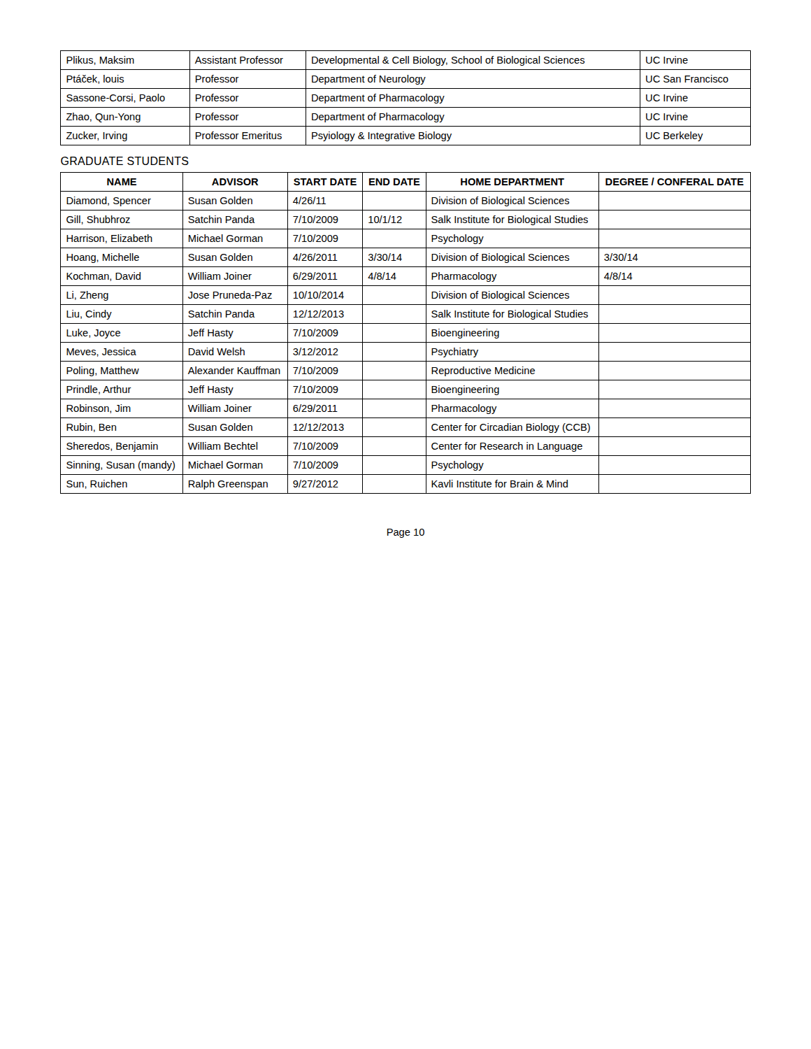| Plikus, Maksim | Assistant Professor | Developmental & Cell Biology, School of Biological Sciences | UC Irvine |
| Ptáček, louis | Professor | Department of Neurology | UC San Francisco |
| Sassone-Corsi, Paolo | Professor | Department of Pharmacology | UC Irvine |
| Zhao, Qun-Yong | Professor | Department of Pharmacology | UC Irvine |
| Zucker, Irving | Professor Emeritus | Psyiology & Integrative Biology | UC Berkeley |
GRADUATE STUDENTS
| Name | Advisor | Start Date | End Date | Home Department | Degree / Conferal Date |
| --- | --- | --- | --- | --- | --- |
| Diamond, Spencer | Susan Golden | 4/26/11 | | Division of Biological Sciences | |
| Gill, Shubhroz | Satchin Panda | 7/10/2009 | 10/1/12 | Salk Institute for Biological Studies | |
| Harrison, Elizabeth | Michael Gorman | 7/10/2009 | | Psychology | |
| Hoang, Michelle | Susan Golden | 4/26/2011 | 3/30/14 | Division of Biological Sciences | 3/30/14 |
| Kochman, David | William Joiner | 6/29/2011 | 4/8/14 | Pharmacology | 4/8/14 |
| Li, Zheng | Jose Pruneda-Paz | 10/10/2014 | | Division of Biological Sciences | |
| Liu, Cindy | Satchin Panda | 12/12/2013 | | Salk Institute for Biological Studies | |
| Luke, Joyce | Jeff Hasty | 7/10/2009 | | Bioengineering | |
| Meves, Jessica | David Welsh | 3/12/2012 | | Psychiatry | |
| Poling, Matthew | Alexander Kauffman | 7/10/2009 | | Reproductive Medicine | |
| Prindle, Arthur | Jeff Hasty | 7/10/2009 | | Bioengineering | |
| Robinson, Jim | William Joiner | 6/29/2011 | | Pharmacology | |
| Rubin, Ben | Susan Golden | 12/12/2013 | | Center for Circadian Biology (CCB) | |
| Sheredos, Benjamin | William Bechtel | 7/10/2009 | | Center for Research in Language | |
| Sinning, Susan (mandy) | Michael Gorman | 7/10/2009 | | Psychology | |
| Sun, Ruichen | Ralph Greenspan | 9/27/2012 | | Kavli Institute for Brain & Mind | |
Page 10